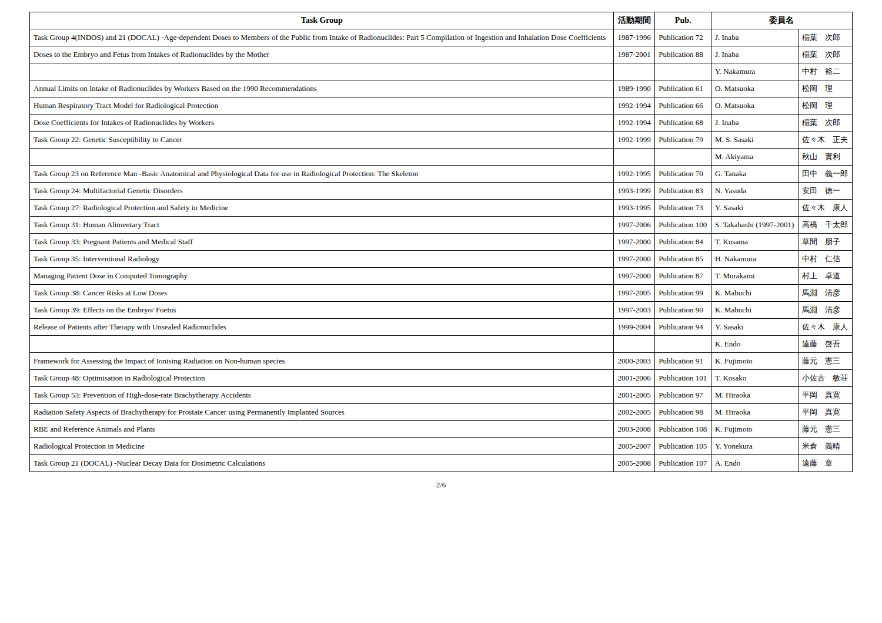| Task Group | 活動期間 | Pub. | 委員名 |
| --- | --- | --- | --- |
| Task Group 4(INDOS) and 21 (DOCAL) -Age-dependent Doses to Members of the Public from Intake of Radionuclides: Part 5 Compilation of Ingestion and Inhalation Dose Coefficients | 1987-1996 | Publication 72 | J. Inaba | 稲葉 次郎 |
| Doses to the Embryo and Fetus from Intakes of Radionuclides by the Mother | 1987-2001 | Publication 88 | J. Inaba | 稲葉 次郎 |
| | | | Y. Nakamura | 中村 裕二 |
| Annual Limits on Intake of Radionuclides by Workers Based on the 1990 Recommendations | 1989-1990 | Publication 61 | O. Matsuoka | 松岡 理 |
| Human Respiratory Tract Model for Radiological Protection | 1992-1994 | Publication 66 | O. Matsuoka | 松岡 理 |
| Dose Coefficients for Intakes of Radionuclides by Workers | 1992-1994 | Publication 68 | J. Inaba | 稲葉 次郎 |
| Task Group 22: Genetic Susceptibility to Cancer | 1992-1999 | Publication 79 | M. S. Sasaki | 佐々木 正夫 |
| | | | M. Akiyama | 秋山 實利 |
| Task Group 23 on Reference Man -Basic Anatomical and Physiological Data for use in Radiological Protection: The Skeleton | 1992-1995 | Publication 70 | G. Tanaka | 田中 義一郎 |
| Task Group 24: Multifactorial Genetic Disorders | 1993-1999 | Publication 83 | N. Yasuda | 安田 徳一 |
| Task Group 27: Radiological Protection and Safety in Medicine | 1993-1995 | Publication 73 | Y. Sasaki | 佐々木 康人 |
| Task Group 31: Human Alimentary Tract | 1997-2006 | Publication 100 | S. Takahashi (1997-2001) | 高橋 千太郎 |
| Task Group 33: Pregnant Patients and Medical Staff | 1997-2000 | Publication 84 | T. Kusama | 草間 朋子 |
| Task Group 35: Interventional Radiology | 1997-2000 | Publication 85 | H. Nakamura | 中村 仁信 |
| Managing Patient Dose in Computed Tomography | 1997-2000 | Publication 87 | T. Murakami | 村上 卓道 |
| Task Group 38: Cancer Risks at Low Doses | 1997-2005 | Publication 99 | K. Mabuchi | 馬淵 清彦 |
| Task Group 39: Effects on the Embryo/ Foetus | 1997-2003 | Publication 90 | K. Mabuchi | 馬淵 清彦 |
| Release of Patients after Therapy with Unsealed Radionuclides | 1999-2004 | Publication 94 | Y. Sasaki | 佐々木 康人 |
| | | | K. Endo | 遠藤 啓吾 |
| Framework for Assessing the Impact of Ionising Radiation on Non-human species | 2000-2003 | Publication 91 | K. Fujimoto | 藤元 憲三 |
| Task Group 48: Optimisation in Radiological Protection | 2001-2006 | Publication 101 | T. Kosako | 小佐古 敏荘 |
| Task Group 53: Prevention of High-dose-rate Brachytherapy Accidents | 2001-2005 | Publication 97 | M. Hiraoka | 平岡 真寛 |
| Radiation Safety Aspects of Brachytherapy for Prostate Cancer using Permanently Implanted Sources | 2002-2005 | Publication 98 | M. Hiraoka | 平岡 真寛 |
| RBE and Reference Animals and Plants | 2003-2008 | Publication 108 | K. Fujimoto | 藤元 憲三 |
| Radiological Protection in Medicine | 2005-2007 | Publication 105 | Y. Yonekura | 米倉 義晴 |
| Task Group 21 (DOCAL) -Nuclear Decay Data for Dosimetric Calculations | 2005-2008 | Publication 107 | A. Endo | 遠藤 章 |
2/6